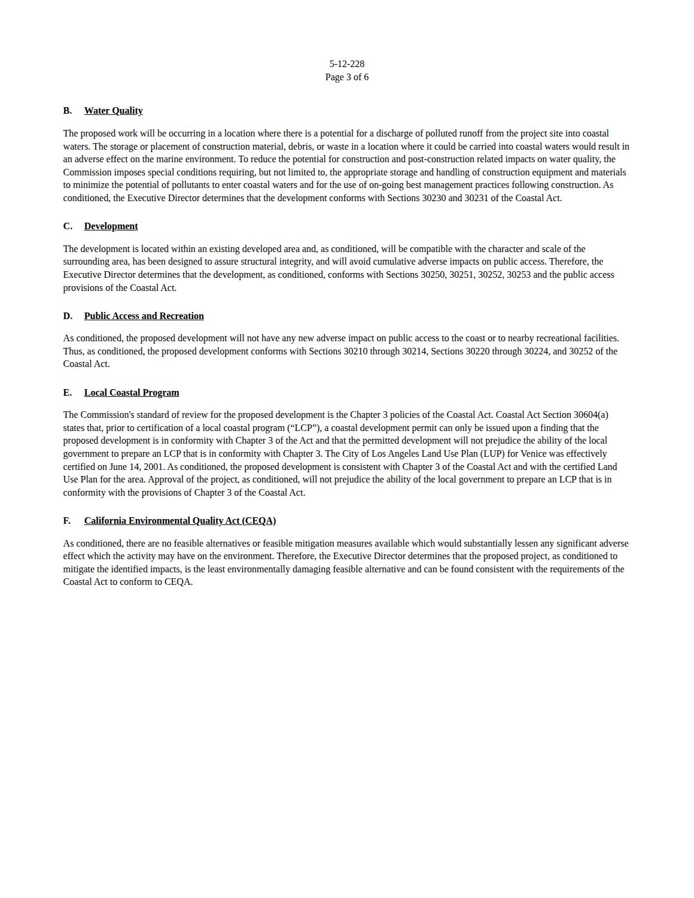5-12-228
Page 3 of 6
B. Water Quality
The proposed work will be occurring in a location where there is a potential for a discharge of polluted runoff from the project site into coastal waters. The storage or placement of construction material, debris, or waste in a location where it could be carried into coastal waters would result in an adverse effect on the marine environment. To reduce the potential for construction and post-construction related impacts on water quality, the Commission imposes special conditions requiring, but not limited to, the appropriate storage and handling of construction equipment and materials to minimize the potential of pollutants to enter coastal waters and for the use of on-going best management practices following construction. As conditioned, the Executive Director determines that the development conforms with Sections 30230 and 30231 of the Coastal Act.
C. Development
The development is located within an existing developed area and, as conditioned, will be compatible with the character and scale of the surrounding area, has been designed to assure structural integrity, and will avoid cumulative adverse impacts on public access. Therefore, the Executive Director determines that the development, as conditioned, conforms with Sections 30250, 30251, 30252, 30253 and the public access provisions of the Coastal Act.
D. Public Access and Recreation
As conditioned, the proposed development will not have any new adverse impact on public access to the coast or to nearby recreational facilities. Thus, as conditioned, the proposed development conforms with Sections 30210 through 30214, Sections 30220 through 30224, and 30252 of the Coastal Act.
E. Local Coastal Program
The Commission's standard of review for the proposed development is the Chapter 3 policies of the Coastal Act. Coastal Act Section 30604(a) states that, prior to certification of a local coastal program (“LCP”), a coastal development permit can only be issued upon a finding that the proposed development is in conformity with Chapter 3 of the Act and that the permitted development will not prejudice the ability of the local government to prepare an LCP that is in conformity with Chapter 3. The City of Los Angeles Land Use Plan (LUP) for Venice was effectively certified on June 14, 2001. As conditioned, the proposed development is consistent with Chapter 3 of the Coastal Act and with the certified Land Use Plan for the area. Approval of the project, as conditioned, will not prejudice the ability of the local government to prepare an LCP that is in conformity with the provisions of Chapter 3 of the Coastal Act.
F. California Environmental Quality Act (CEQA)
As conditioned, there are no feasible alternatives or feasible mitigation measures available which would substantially lessen any significant adverse effect which the activity may have on the environment. Therefore, the Executive Director determines that the proposed project, as conditioned to mitigate the identified impacts, is the least environmentally damaging feasible alternative and can be found consistent with the requirements of the Coastal Act to conform to CEQA.